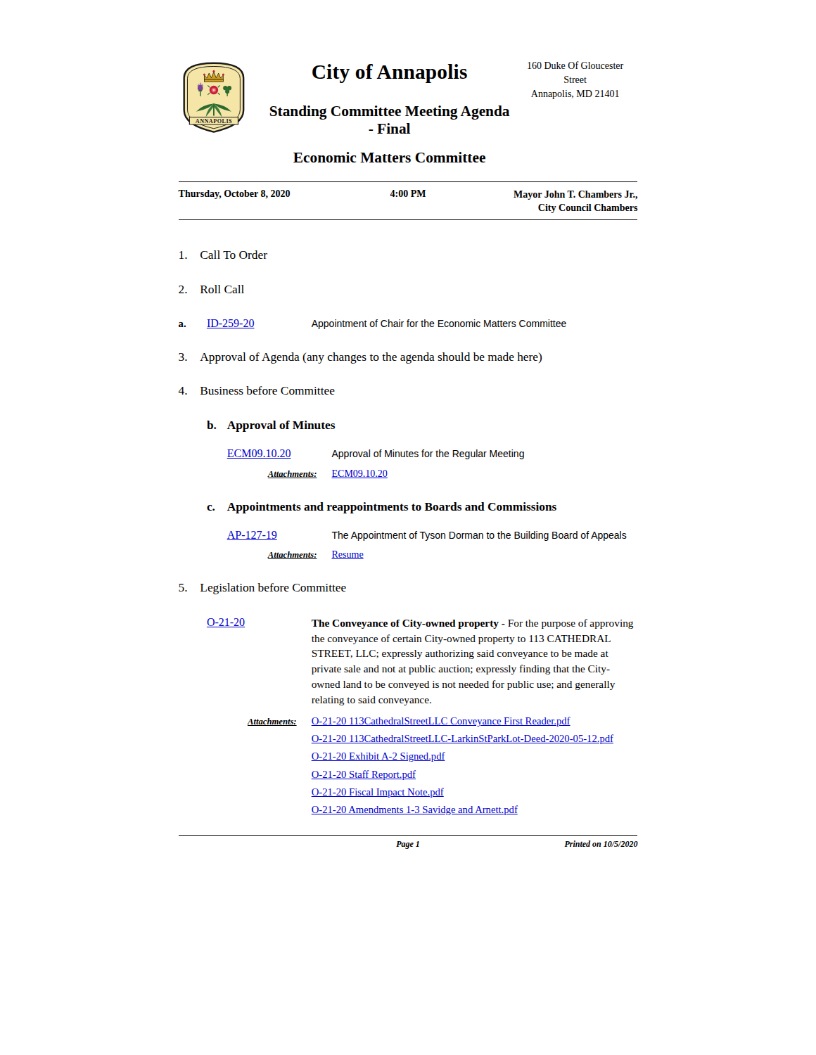ANNAPOLIS
City of Annapolis
Standing Committee Meeting Agenda - Final
Economic Matters Committee
160 Duke Of Gloucester
Street
Annapolis, MD 21401
Thursday, October 8, 2020
4:00 PM
Mayor John T. Chambers Jr.,
City Council Chambers
1.
Call To Order
2.
Roll Call
a.
ID-259-20
Appointment of Chair for the Economic Matters Committee
3.
Approval of Agenda (any changes to the agenda should be made here)
4.
Business before Committee
b.
Approval of Minutes
ECM09.10.20
Approval of Minutes for the Regular Meeting
Attachments:
ECM09.10.20
c.
Appointments and reappointments to Boards and Commissions
AP-127-19
The Appointment of Tyson Dorman to the Building Board of Appeals
Attachments:
Resume
5.
Legislation before Committee
O-21-20
The Conveyance of City-owned property - For the purpose of approving the conveyance of certain City-owned property to 113 CATHEDRAL STREET, LLC; expressly authorizing said conveyance to be made at private sale and not at public auction; expressly finding that the City-owned land to be conveyed is not needed for public use; and generally relating to said conveyance.
Attachments:
O-21-20 113CathedralStreetLLC Conveyance First Reader.pdf O-21-20 113CathedralStreetLLC-LarkinStParkLot-Deed-2020-05-12.pdf O-21-20 Exhibit A-2 Signed.pdf O-21-20 Staff Report.pdf O-21-20 Fiscal Impact Note.pdf O-21-20 Amendments 1-3 Savidge and Arnett.pdf
Page 1
Printed on 10/5/2020